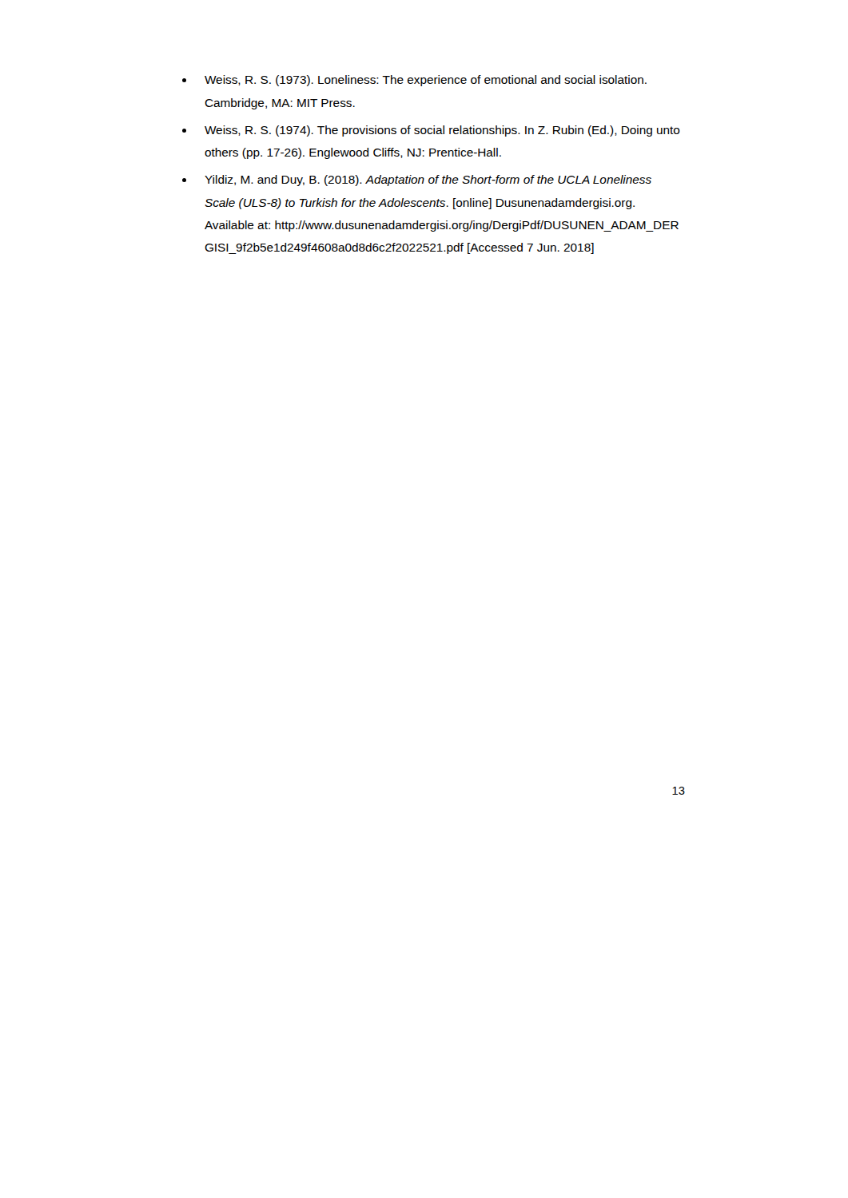Weiss, R. S. (1973). Loneliness: The experience of emotional and social isolation. Cambridge, MA: MIT Press.
Weiss, R. S. (1974). The provisions of social relationships. In Z. Rubin (Ed.), Doing unto others (pp. 17-26). Englewood Cliffs, NJ: Prentice-Hall.
Yildiz, M. and Duy, B. (2018). Adaptation of the Short-form of the UCLA Loneliness Scale (ULS-8) to Turkish for the Adolescents. [online] Dusunenadamdergisi.org. Available at: http://www.dusunenadamdergisi.org/ing/DergiPdf/DUSUNEN_ADAM_DERGISI_9f2b5e1d249f4608a0d8d6c2f2022521.pdf [Accessed 7 Jun. 2018]
13